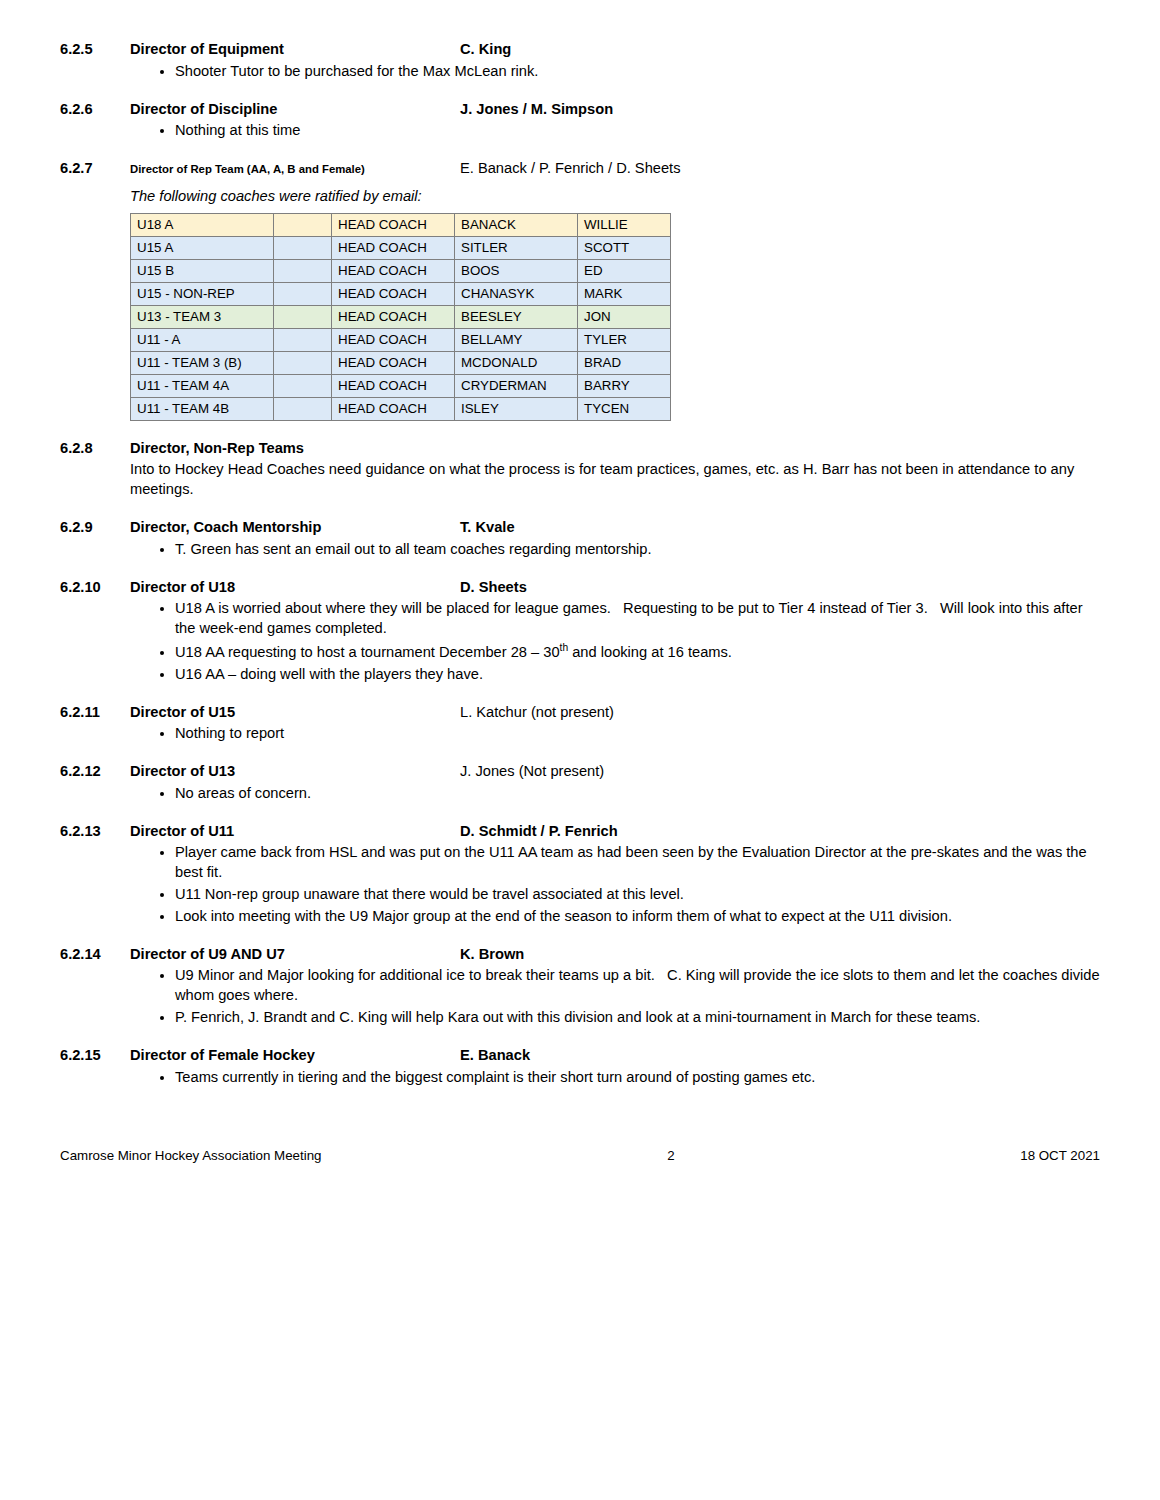6.2.5 Director of Equipment C. King
Shooter Tutor to be purchased for the Max McLean rink.
6.2.6 Director of Discipline J. Jones / M. Simpson
Nothing at this time
6.2.7 Director of Rep Team (AA, A, B and Female) E. Banack / P. Fenrich / D. Sheets
The following coaches were ratified by email:
| U18 A | | HEAD COACH | BANACK | WILLIE |
| U15 A | | HEAD COACH | SITLER | SCOTT |
| U15 B | | HEAD COACH | BOOS | ED |
| U15 - NON-REP | | HEAD COACH | CHANASYK | MARK |
| U13 - TEAM 3 | | HEAD COACH | BEESLEY | JON |
| U11 - A | | HEAD COACH | BELLAMY | TYLER |
| U11 - TEAM 3 (B) | | HEAD COACH | MCDONALD | BRAD |
| U11 - TEAM 4A | | HEAD COACH | CRYDERMAN | BARRY |
| U11 - TEAM 4B | | HEAD COACH | ISLEY | TYCEN |
6.2.8 Director, Non-Rep Teams
Into to Hockey Head Coaches need guidance on what the process is for team practices, games, etc. as H. Barr has not been in attendance to any meetings.
6.2.9 Director, Coach Mentorship T. Kvale
T. Green has sent an email out to all team coaches regarding mentorship.
6.2.10 Director of U18 D. Sheets
U18 A is worried about where they will be placed for league games. Requesting to be put to Tier 4 instead of Tier 3. Will look into this after the week-end games completed.
U18 AA requesting to host a tournament December 28 – 30th and looking at 16 teams.
U16 AA – doing well with the players they have.
6.2.11 Director of U15 L. Katchur (not present)
Nothing to report
6.2.12 Director of U13 J. Jones (Not present)
No areas of concern.
6.2.13 Director of U11 D. Schmidt / P. Fenrich
Player came back from HSL and was put on the U11 AA team as had been seen by the Evaluation Director at the pre-skates and the was the best fit.
U11 Non-rep group unaware that there would be travel associated at this level.
Look into meeting with the U9 Major group at the end of the season to inform them of what to expect at the U11 division.
6.2.14 Director of U9 AND U7 K. Brown
U9 Minor and Major looking for additional ice to break their teams up a bit. C. King will provide the ice slots to them and let the coaches divide whom goes where.
P. Fenrich, J. Brandt and C. King will help Kara out with this division and look at a mini-tournament in March for these teams.
6.2.15 Director of Female Hockey E. Banack
Teams currently in tiering and the biggest complaint is their short turn around of posting games etc.
Camrose Minor Hockey Association Meeting
2
18 OCT 2021